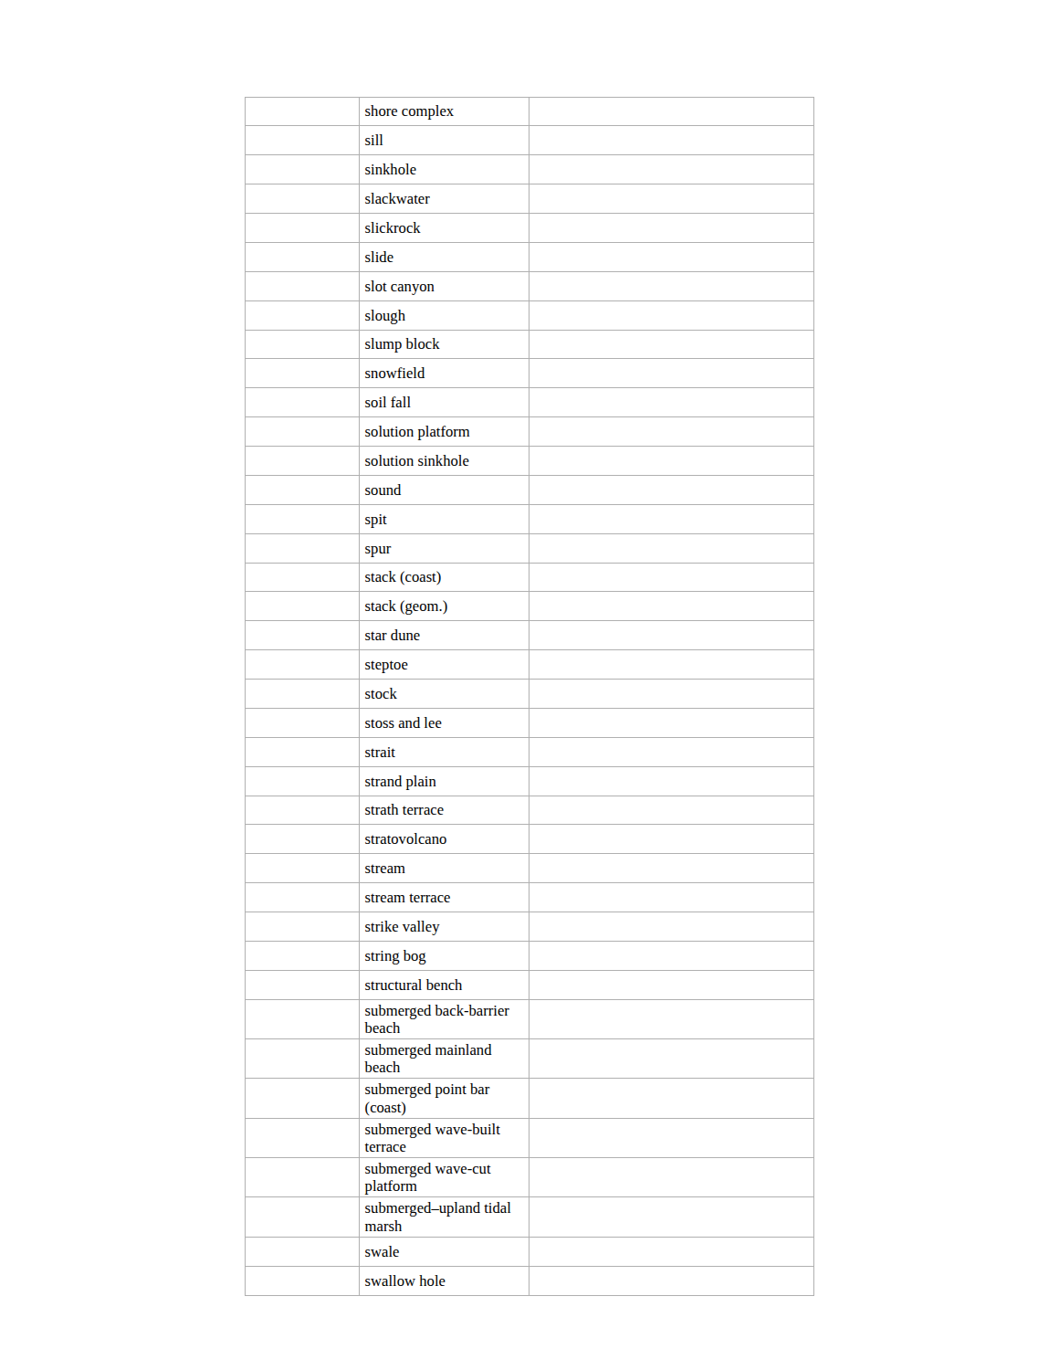| | shore complex | |
| | sill | |
| | sinkhole | |
| | slackwater | |
| | slickrock | |
| | slide | |
| | slot canyon | |
| | slough | |
| | slump block | |
| | snowfield | |
| | soil fall | |
| | solution platform | |
| | solution sinkhole | |
| | sound | |
| | spit | |
| | spur | |
| | stack (coast) | |
| | stack (geom.) | |
| | star dune | |
| | steptoe | |
| | stock | |
| | stoss and lee | |
| | strait | |
| | strand plain | |
| | strath terrace | |
| | stratovolcano | |
| | stream | |
| | stream terrace | |
| | strike valley | |
| | string bog | |
| | structural bench | |
| | submerged back-barrier beach | |
| | submerged mainland beach | |
| | submerged point bar (coast) | |
| | submerged wave-built terrace | |
| | submerged wave-cut platform | |
| | submerged–upland tidal marsh | |
| | swale | |
| | swallow hole | |